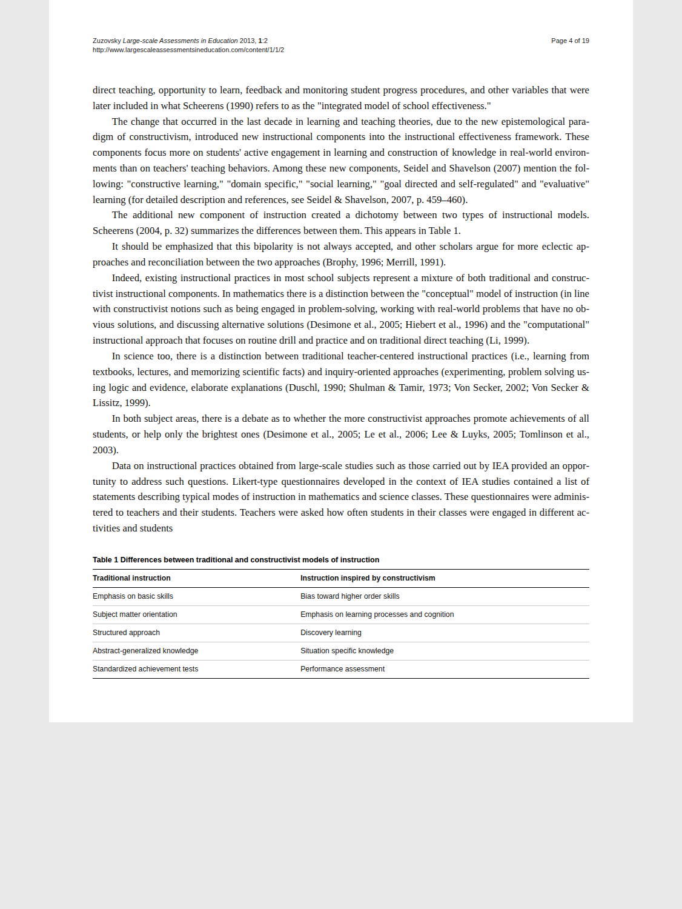Zuzovsky Large-scale Assessments in Education 2013, 1:2
http://www.largescaleassessmentsineducation.com/content/1/1/2
Page 4 of 19
direct teaching, opportunity to learn, feedback and monitoring student progress procedures, and other variables that were later included in what Scheerens (1990) refers to as the "integrated model of school effectiveness."
The change that occurred in the last decade in learning and teaching theories, due to the new epistemological paradigm of constructivism, introduced new instructional components into the instructional effectiveness framework. These components focus more on students' active engagement in learning and construction of knowledge in real-world environments than on teachers' teaching behaviors. Among these new components, Seidel and Shavelson (2007) mention the following: "constructive learning," "domain specific," "social learning," "goal directed and self-regulated" and "evaluative" learning (for detailed description and references, see Seidel & Shavelson, 2007, p. 459–460).
The additional new component of instruction created a dichotomy between two types of instructional models. Scheerens (2004, p. 32) summarizes the differences between them. This appears in Table 1.
It should be emphasized that this bipolarity is not always accepted, and other scholars argue for more eclectic approaches and reconciliation between the two approaches (Brophy, 1996; Merrill, 1991).
Indeed, existing instructional practices in most school subjects represent a mixture of both traditional and constructivist instructional components. In mathematics there is a distinction between the "conceptual" model of instruction (in line with constructivist notions such as being engaged in problem-solving, working with real-world problems that have no obvious solutions, and discussing alternative solutions (Desimone et al., 2005; Hiebert et al., 1996) and the "computational" instructional approach that focuses on routine drill and practice and on traditional direct teaching (Li, 1999).
In science too, there is a distinction between traditional teacher-centered instructional practices (i.e., learning from textbooks, lectures, and memorizing scientific facts) and inquiry-oriented approaches (experimenting, problem solving using logic and evidence, elaborate explanations (Duschl, 1990; Shulman & Tamir, 1973; Von Secker, 2002; Von Secker & Lissitz, 1999).
In both subject areas, there is a debate as to whether the more constructivist approaches promote achievements of all students, or help only the brightest ones (Desimone et al., 2005; Le et al., 2006; Lee & Luyks, 2005; Tomlinson et al., 2003).
Data on instructional practices obtained from large-scale studies such as those carried out by IEA provided an opportunity to address such questions. Likert-type questionnaires developed in the context of IEA studies contained a list of statements describing typical modes of instruction in mathematics and science classes. These questionnaires were administered to teachers and their students. Teachers were asked how often students in their classes were engaged in different activities and students
Table 1 Differences between traditional and constructivist models of instruction
| Traditional instruction | Instruction inspired by constructivism |
| --- | --- |
| Emphasis on basic skills | Bias toward higher order skills |
| Subject matter orientation | Emphasis on learning processes and cognition |
| Structured approach | Discovery learning |
| Abstract-generalized knowledge | Situation specific knowledge |
| Standardized achievement tests | Performance assessment |